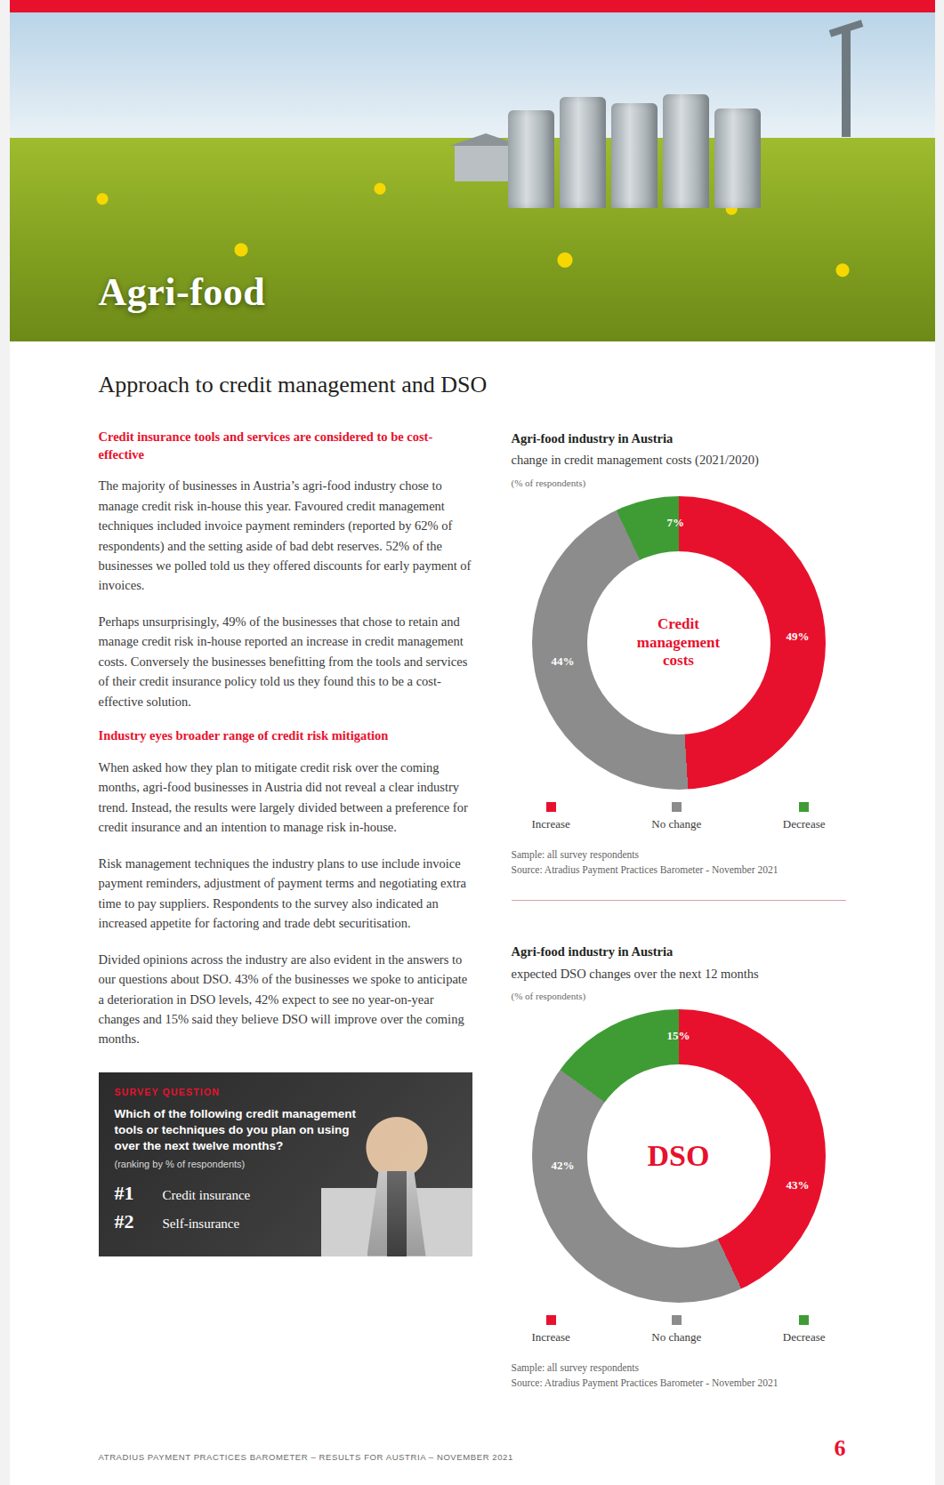Agri-food
Approach to credit management and DSO
Credit insurance tools and services are considered to be cost-effective
The majority of businesses in Austria’s agri-food industry chose to manage credit risk in-house this year. Favoured credit management techniques included invoice payment reminders (reported by 62% of respondents) and the setting aside of bad debt reserves. 52% of the businesses we polled told us they offered discounts for early payment of invoices.
Perhaps unsurprisingly, 49% of the businesses that chose to retain and manage credit risk in-house reported an increase in credit management costs. Conversely the businesses benefitting from the tools and services of their credit insurance policy told us they found this to be a cost-effective solution.
Industry eyes broader range of credit risk mitigation
When asked how they plan to mitigate credit risk over the coming months, agri-food businesses in Austria did not reveal a clear industry trend. Instead, the results were largely divided between a preference for credit insurance and an intention to manage risk in-house.
Risk management techniques the industry plans to use include invoice payment reminders, adjustment of payment terms and negotiating extra time to pay suppliers. Respondents to the survey also indicated an increased appetite for factoring and trade debt securitisation.
Divided opinions across the industry are also evident in the answers to our questions about DSO. 43% of the businesses we spoke to anticipate a deterioration in DSO levels, 42% expect to see no year-on-year changes and 15% said they believe DSO will improve over the coming months.
SURVEY QUESTION
Which of the following credit management tools or techniques do you plan on using over the next twelve months?
(ranking by % of respondents)
#1 Credit insurance
#2 Self-insurance
Agri-food industry in Austria
change in credit management costs (2021/2020)
(% of respondents)
Credit
management
costs
49% 44% 7%
Increase
No change
Decrease
Sample: all survey respondents
Source: Atradius Payment Practices Barometer - November 2021
Agri-food industry in Austria
expected DSO changes over the next 12 months
(% of respondents)
DSO
43% 42% 15%
Increase
No change
Decrease
Sample: all survey respondents
Source: Atradius Payment Practices Barometer - November 2021
Atradius Payment Practices Barometer – results for Austria – November 2021
6